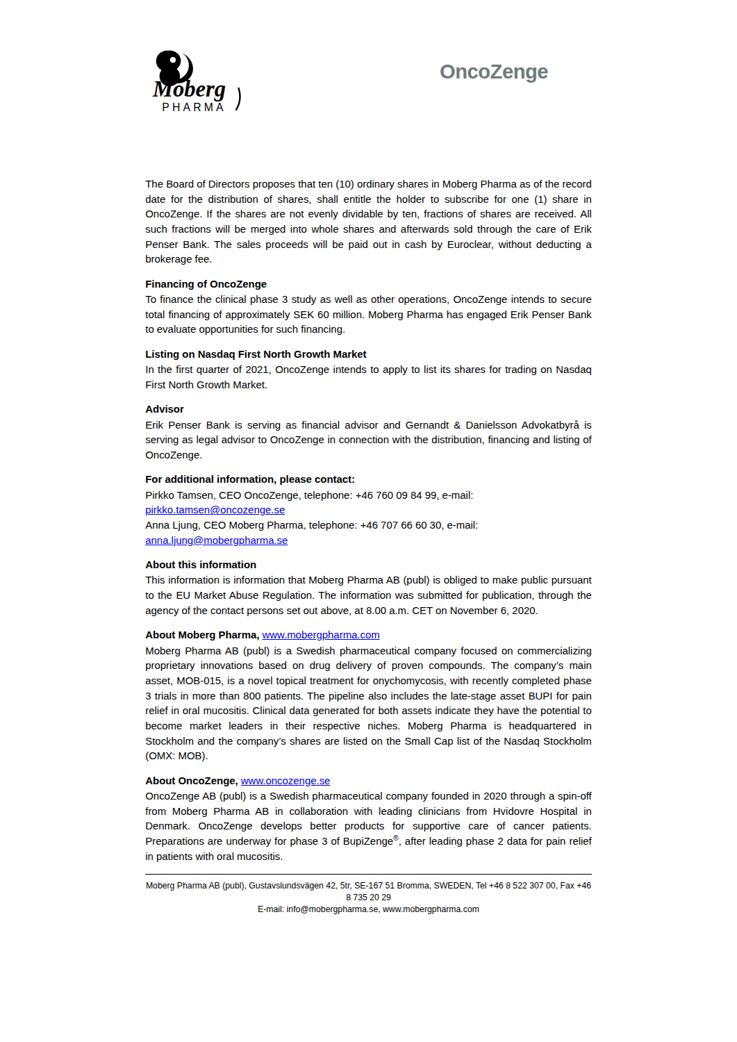Moberg PHARMA
OncoZenge
The Board of Directors proposes that ten (10) ordinary shares in Moberg Pharma as of the record date for the distribution of shares, shall entitle the holder to subscribe for one (1) share in OncoZenge. If the shares are not evenly dividable by ten, fractions of shares are received. All such fractions will be merged into whole shares and afterwards sold through the care of Erik Penser Bank. The sales proceeds will be paid out in cash by Euroclear, without deducting a brokerage fee.
Financing of OncoZenge
To finance the clinical phase 3 study as well as other operations, OncoZenge intends to secure total financing of approximately SEK 60 million. Moberg Pharma has engaged Erik Penser Bank to evaluate opportunities for such financing.
Listing on Nasdaq First North Growth Market
In the first quarter of 2021, OncoZenge intends to apply to list its shares for trading on Nasdaq First North Growth Market.
Advisor
Erik Penser Bank is serving as financial advisor and Gernandt & Danielsson Advokatbyrå is serving as legal advisor to OncoZenge in connection with the distribution, financing and listing of OncoZenge.
For additional information, please contact:
Pirkko Tamsen, CEO OncoZenge, telephone: +46 760 09 84 99, e-mail: pirkko.tamsen@oncozenge.se
Anna Ljung, CEO Moberg Pharma, telephone: +46 707 66 60 30, e-mail: anna.ljung@mobergpharma.se
About this information
This information is information that Moberg Pharma AB (publ) is obliged to make public pursuant to the EU Market Abuse Regulation. The information was submitted for publication, through the agency of the contact persons set out above, at 8.00 a.m. CET on November 6, 2020.
About Moberg Pharma, www.mobergpharma.com
Moberg Pharma AB (publ) is a Swedish pharmaceutical company focused on commercializing proprietary innovations based on drug delivery of proven compounds. The company’s main asset, MOB-015, is a novel topical treatment for onychomycosis, with recently completed phase 3 trials in more than 800 patients. The pipeline also includes the late-stage asset BUPI for pain relief in oral mucositis. Clinical data generated for both assets indicate they have the potential to become market leaders in their respective niches. Moberg Pharma is headquartered in Stockholm and the company’s shares are listed on the Small Cap list of the Nasdaq Stockholm (OMX: MOB).
About OncoZenge, www.oncozenge.se
OncoZenge AB (publ) is a Swedish pharmaceutical company founded in 2020 through a spin-off from Moberg Pharma AB in collaboration with leading clinicians from Hvidovre Hospital in Denmark. OncoZenge develops better products for supportive care of cancer patients. Preparations are underway for phase 3 of BupiZenge®, after leading phase 2 data for pain relief in patients with oral mucositis.
Moberg Pharma AB (publ), Gustavslundsvägen 42, 5tr, SE-167 51 Bromma, SWEDEN, Tel +46 8 522 307 00, Fax +46 8 735 20 29
E-mail: info@mobergpharma.se, www.mobergpharma.com